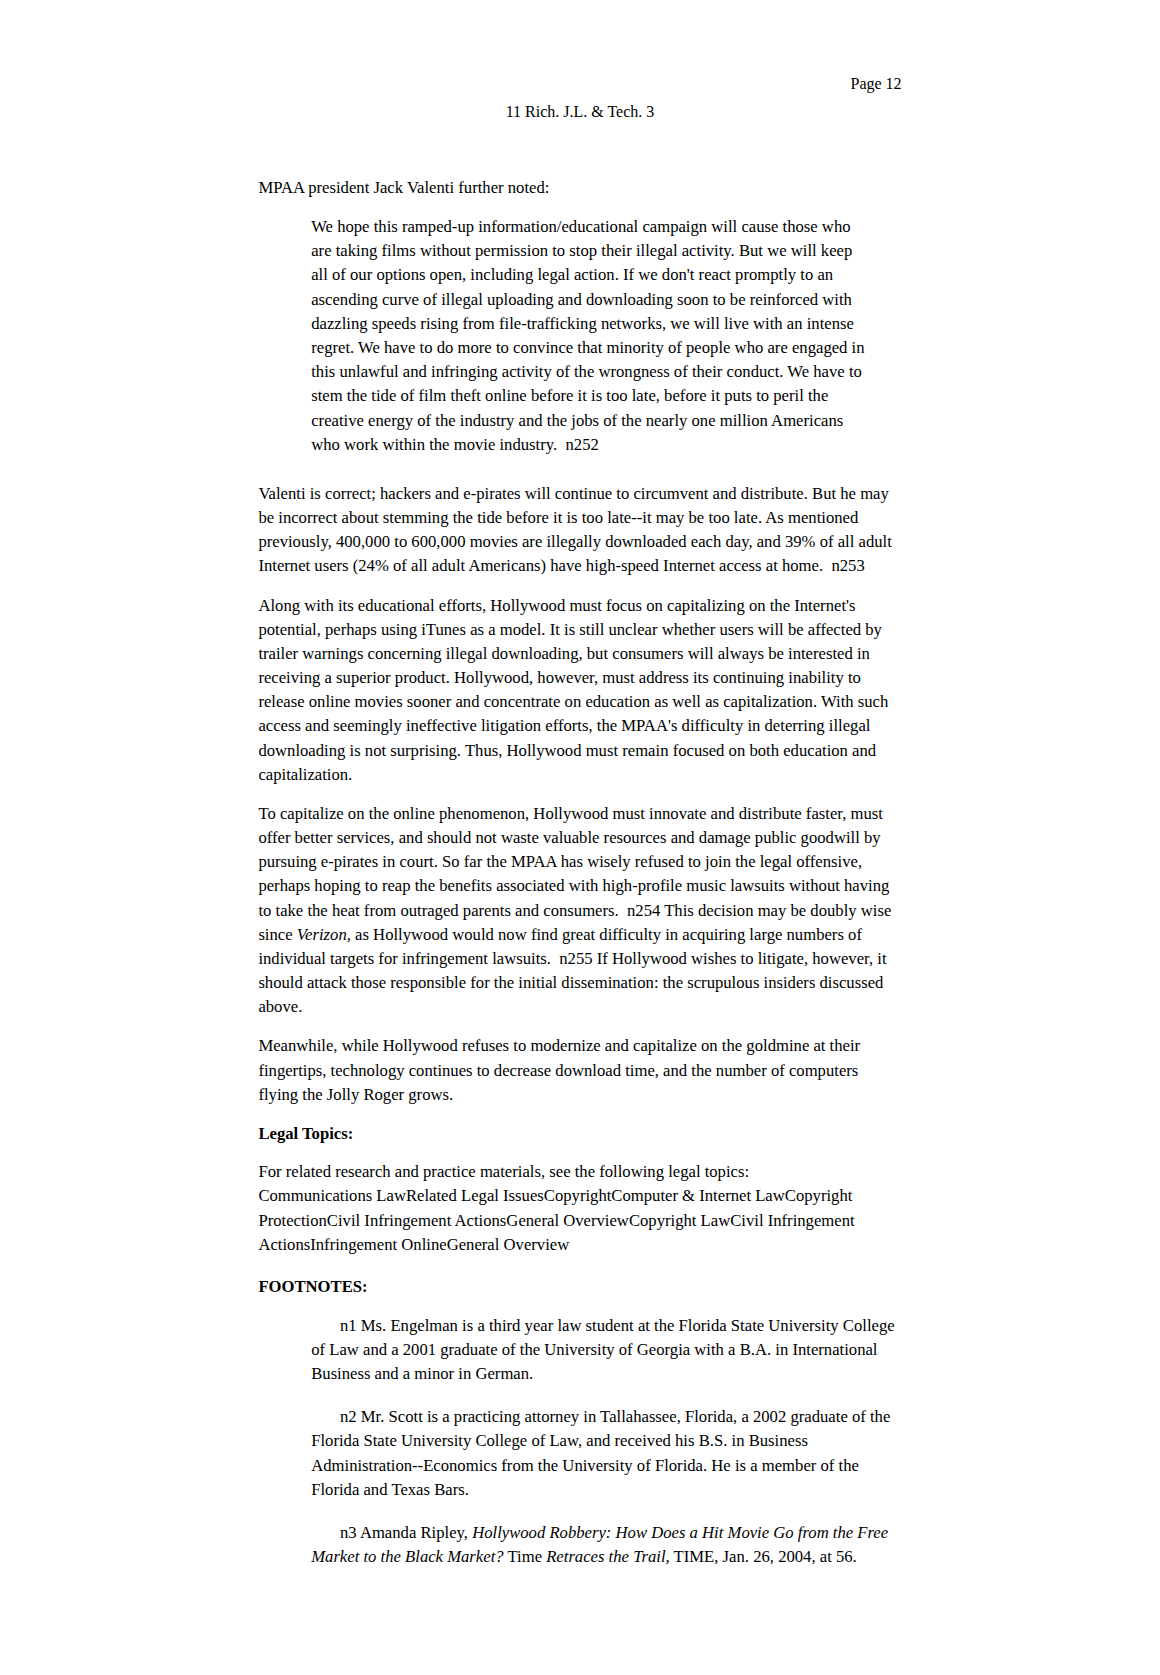Page 12
11 Rich. J.L. & Tech. 3
MPAA president Jack Valenti further noted:
We hope this ramped-up information/educational campaign will cause those who are taking films without permission to stop their illegal activity. But we will keep all of our options open, including legal action. If we don't react promptly to an ascending curve of illegal uploading and downloading soon to be reinforced with dazzling speeds rising from file-trafficking networks, we will live with an intense regret. We have to do more to convince that minority of people who are engaged in this unlawful and infringing activity of the wrongness of their conduct. We have to stem the tide of film theft online before it is too late, before it puts to peril the creative energy of the industry and the jobs of the nearly one million Americans who work within the movie industry. n252
Valenti is correct; hackers and e-pirates will continue to circumvent and distribute. But he may be incorrect about stemming the tide before it is too late--it may be too late. As mentioned previously, 400,000 to 600,000 movies are illegally downloaded each day, and 39% of all adult Internet users (24% of all adult Americans) have high-speed Internet access at home. n253
Along with its educational efforts, Hollywood must focus on capitalizing on the Internet's potential, perhaps using iTunes as a model. It is still unclear whether users will be affected by trailer warnings concerning illegal downloading, but consumers will always be interested in receiving a superior product. Hollywood, however, must address its continuing inability to release online movies sooner and concentrate on education as well as capitalization. With such access and seemingly ineffective litigation efforts, the MPAA's difficulty in deterring illegal downloading is not surprising. Thus, Hollywood must remain focused on both education and capitalization.
To capitalize on the online phenomenon, Hollywood must innovate and distribute faster, must offer better services, and should not waste valuable resources and damage public goodwill by pursuing e-pirates in court. So far the MPAA has wisely refused to join the legal offensive, perhaps hoping to reap the benefits associated with high-profile music lawsuits without having to take the heat from outraged parents and consumers. n254 This decision may be doubly wise since Verizon, as Hollywood would now find great difficulty in acquiring large numbers of individual targets for infringement lawsuits. n255 If Hollywood wishes to litigate, however, it should attack those responsible for the initial dissemination: the scrupulous insiders discussed above.
Meanwhile, while Hollywood refuses to modernize and capitalize on the goldmine at their fingertips, technology continues to decrease download time, and the number of computers flying the Jolly Roger grows.
Legal Topics:
For related research and practice materials, see the following legal topics:
Communications LawRelated Legal IssuesCopyrightComputer & Internet LawCopyright ProtectionCivil Infringement ActionsGeneral OverviewCopyright LawCivil Infringement ActionsInfringement OnlineGeneral Overview
FOOTNOTES:
n1 Ms. Engelman is a third year law student at the Florida State University College of Law and a 2001 graduate of the University of Georgia with a B.A. in International Business and a minor in German.
n2 Mr. Scott is a practicing attorney in Tallahassee, Florida, a 2002 graduate of the Florida State University College of Law, and received his B.S. in Business Administration--Economics from the University of Florida. He is a member of the Florida and Texas Bars.
n3 Amanda Ripley, Hollywood Robbery: How Does a Hit Movie Go from the Free Market to the Black Market? Time Retraces the Trail, TIME, Jan. 26, 2004, at 56.